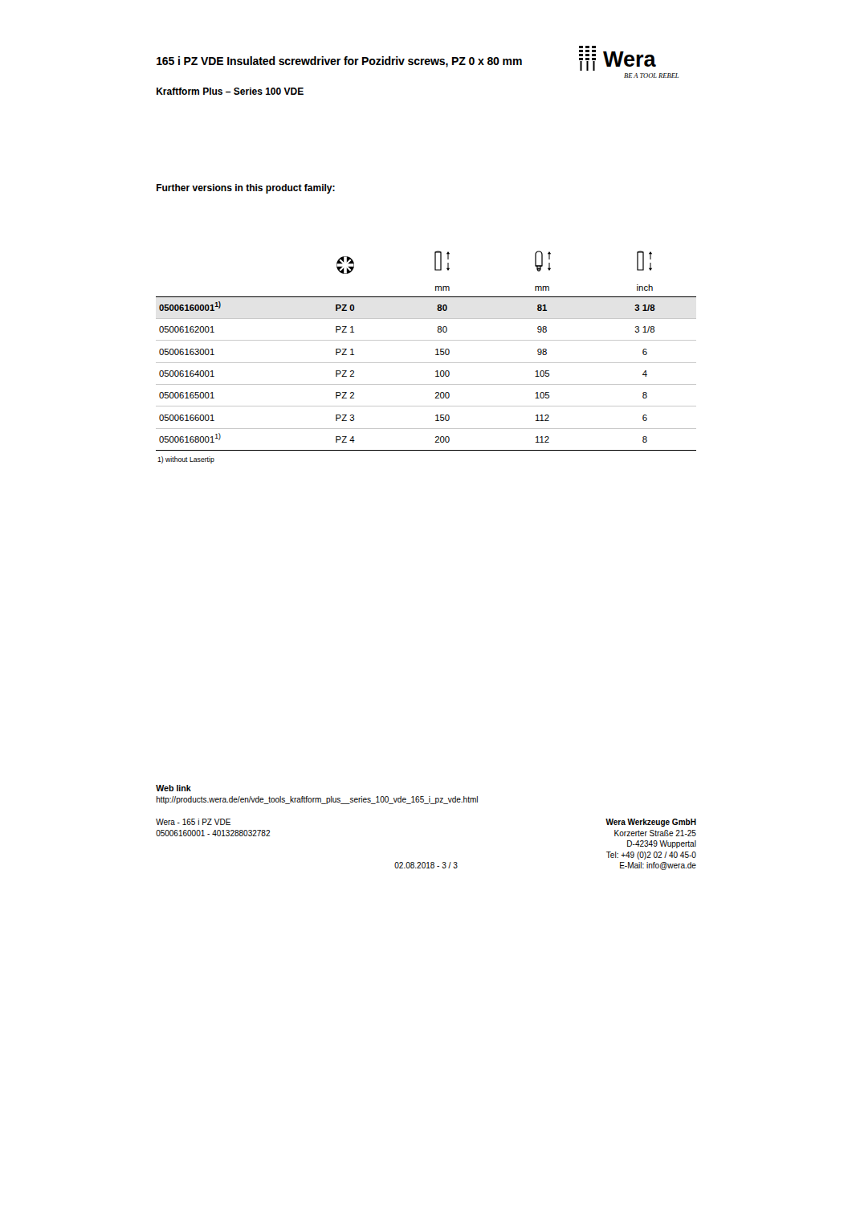165 i PZ VDE Insulated screwdriver for Pozidriv screws, PZ 0 x 80 mm
Kraftform Plus – Series 100 VDE
Wera BE A TOOL REBEL
Further versions in this product family:
| | | mm | mm | inch |
| --- | --- | --- | --- | --- |
| 05006160001 1) | PZ 0 | 80 | 81 | 3 1/8 |
| 05006162001 | PZ 1 | 80 | 98 | 3 1/8 |
| 05006163001 | PZ 1 | 150 | 98 | 6 |
| 05006164001 | PZ 2 | 100 | 105 | 4 |
| 05006165001 | PZ 2 | 200 | 105 | 8 |
| 05006166001 | PZ 3 | 150 | 112 | 6 |
| 05006168001 1) | PZ 4 | 200 | 112 | 8 |
1) without Lasertip
Web link
http://products.wera.de/en/vde_tools_kraftform_plus__series_100_vde_165_i_pz_vde.html
Wera - 165 i PZ VDE
05006160001 - 4013288032782
Wera Werkzeuge GmbH
Korzerter Straße 21-25
D-42349 Wuppertal
Tel: +49 (0)2 02 / 40 45-0
E-Mail: info@wera.de
02.08.2018 - 3 / 3